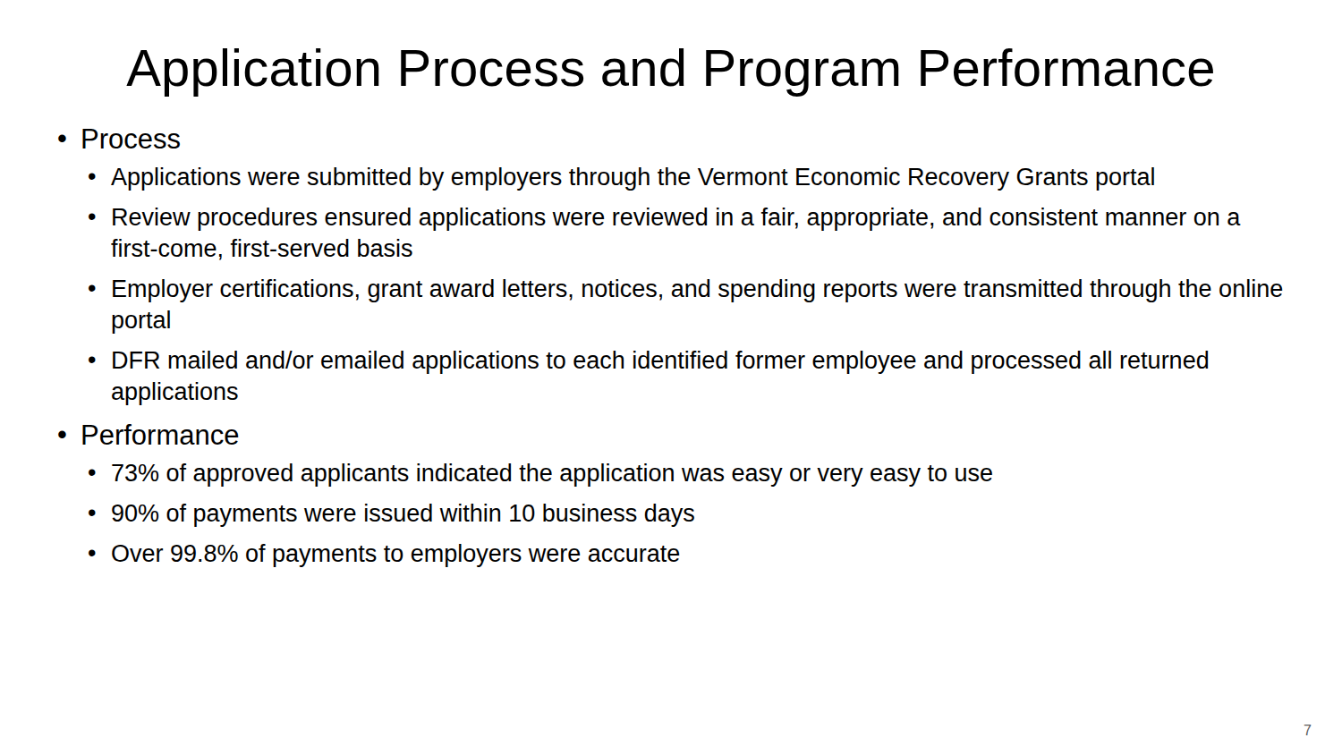Application Process and Program Performance
Process
Applications were submitted by employers through the Vermont Economic Recovery Grants portal
Review procedures ensured applications were reviewed in a fair, appropriate, and consistent manner on a first-come, first-served basis
Employer certifications, grant award letters, notices, and spending reports were transmitted through the online portal
DFR mailed and/or emailed applications to each identified former employee and processed all returned applications
Performance
73% of approved applicants indicated the application was easy or very easy to use
90% of payments were issued within 10 business days
Over 99.8% of payments to employers were accurate
7